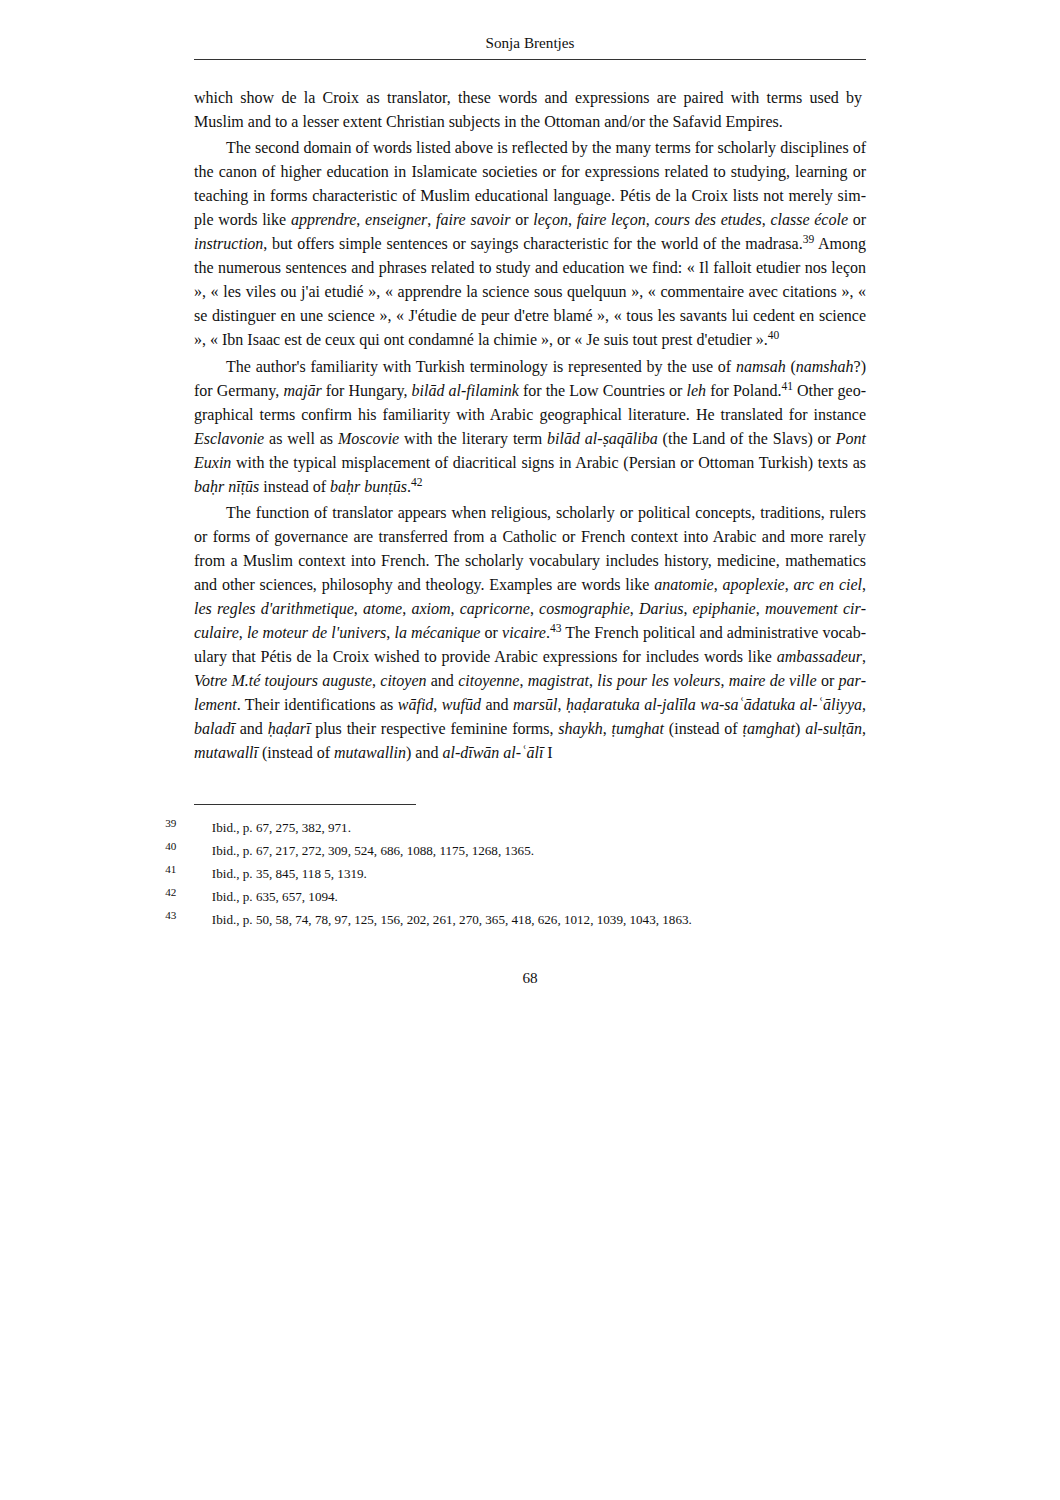Sonja Brentjes
which show de la Croix as translator, these words and expressions are paired with terms used by Muslim and to a lesser extent Christian subjects in the Ottoman and/or the Safavid Empires.
The second domain of words listed above is reflected by the many terms for scholarly disciplines of the canon of higher education in Islamicate societies or for expressions related to studying, learning or teaching in forms characteristic of Muslim educational language. Pétis de la Croix lists not merely simple words like apprendre, enseigner, faire savoir or leçon, faire leçon, cours des etudes, classe école or instruction, but offers simple sentences or sayings characteristic for the world of the madrasa.39 Among the numerous sentences and phrases related to study and education we find: « Il falloit etudier nos leçon », « les viles ou j'ai etudié », « apprendre la science sous quelquun », « commentaire avec citations », « se distinguer en une science », « J'étudie de peur d'etre blamé », « tous les savants lui cedent en science », « Ibn Isaac est de ceux qui ont condamné la chimie », or « Je suis tout prest d'etudier ».40
The author's familiarity with Turkish terminology is represented by the use of namsah (namshah?) for Germany, majār for Hungary, bilād al-filamink for the Low Countries or leh for Poland.41 Other geographical terms confirm his familiarity with Arabic geographical literature. He translated for instance Esclavonie as well as Moscovie with the literary term bilād al-ṣaqāliba (the Land of the Slavs) or Pont Euxin with the typical misplacement of diacritical signs in Arabic (Persian or Ottoman Turkish) texts as baḥr nīṭūs instead of baḥr bunṭūs.42
The function of translator appears when religious, scholarly or political concepts, traditions, rulers or forms of governance are transferred from a Catholic or French context into Arabic and more rarely from a Muslim context into French. The scholarly vocabulary includes history, medicine, mathematics and other sciences, philosophy and theology. Examples are words like anatomie, apoplexie, arc en ciel, les regles d'arithmetique, atome, axiom, capricorne, cosmographie, Darius, epiphanie, mouvement circulaire, le moteur de l'univers, la mécanique or vicaire.43 The French political and administrative vocabulary that Pétis de la Croix wished to provide Arabic expressions for includes words like ambassadeur, Votre M.té toujours auguste, citoyen and citoyenne, magistrat, lis pour les voleurs, maire de ville or parlement. Their identifications as wāfid, wufūd and marsūl, ḥaḍaratuka al-jalīla wa-saʿādatuka al-ʿāliyya, baladī and ḥaḍarī plus their respective feminine forms, shaykh, ṭumghat (instead of ṭamghat) al-sulṭān, mutawallī (instead of mutawallin) and al-dīwān al-ʿālī I
39 Ibid., p. 67, 275, 382, 971.
40 Ibid., p. 67, 217, 272, 309, 524, 686, 1088, 1175, 1268, 1365.
41 Ibid., p. 35, 845, 118 5, 1319.
42 Ibid., p. 635, 657, 1094.
43 Ibid., p. 50, 58, 74, 78, 97, 125, 156, 202, 261, 270, 365, 418, 626, 1012, 1039, 1043, 1863.
68